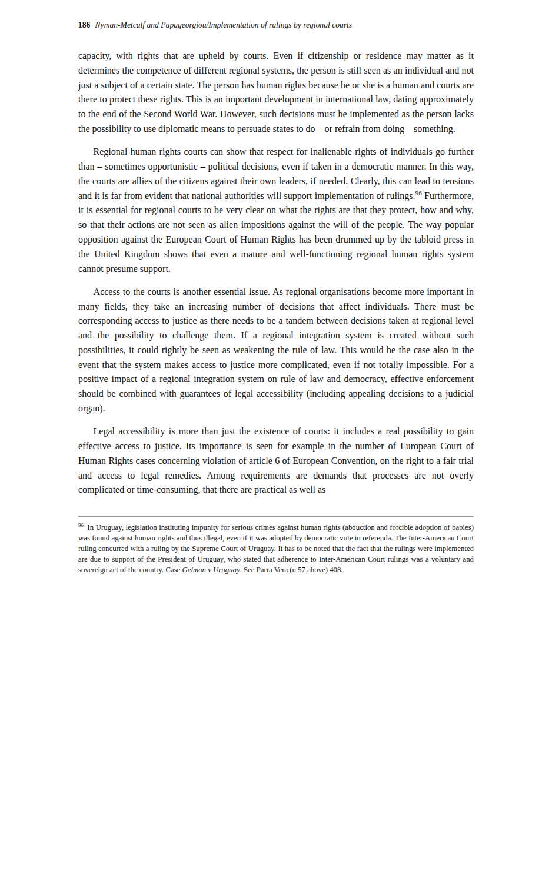186 Nyman-Metcalf and Papageorgiou/Implementation of rulings by regional courts
capacity, with rights that are upheld by courts. Even if citizenship or residence may matter as it determines the competence of different regional systems, the person is still seen as an individual and not just a subject of a certain state. The person has human rights because he or she is a human and courts are there to protect these rights. This is an important development in international law, dating approximately to the end of the Second World War. However, such decisions must be implemented as the person lacks the possibility to use diplomatic means to persuade states to do – or refrain from doing – something.
Regional human rights courts can show that respect for inalienable rights of individuals go further than – sometimes opportunistic – political decisions, even if taken in a democratic manner. In this way, the courts are allies of the citizens against their own leaders, if needed. Clearly, this can lead to tensions and it is far from evident that national authorities will support implementation of rulings.96 Furthermore, it is essential for regional courts to be very clear on what the rights are that they protect, how and why, so that their actions are not seen as alien impositions against the will of the people. The way popular opposition against the European Court of Human Rights has been drummed up by the tabloid press in the United Kingdom shows that even a mature and well-functioning regional human rights system cannot presume support.
Access to the courts is another essential issue. As regional organisations become more important in many fields, they take an increasing number of decisions that affect individuals. There must be corresponding access to justice as there needs to be a tandem between decisions taken at regional level and the possibility to challenge them. If a regional integration system is created without such possibilities, it could rightly be seen as weakening the rule of law. This would be the case also in the event that the system makes access to justice more complicated, even if not totally impossible. For a positive impact of a regional integration system on rule of law and democracy, effective enforcement should be combined with guarantees of legal accessibility (including appealing decisions to a judicial organ).
Legal accessibility is more than just the existence of courts: it includes a real possibility to gain effective access to justice. Its importance is seen for example in the number of European Court of Human Rights cases concerning violation of article 6 of European Convention, on the right to a fair trial and access to legal remedies. Among requirements are demands that processes are not overly complicated or time-consuming, that there are practical as well as
96 In Uruguay, legislation instituting impunity for serious crimes against human rights (abduction and forcible adoption of babies) was found against human rights and thus illegal, even if it was adopted by democratic vote in referenda. The Inter-American Court ruling concurred with a ruling by the Supreme Court of Uruguay. It has to be noted that the fact that the rulings were implemented are due to support of the President of Uruguay, who stated that adherence to Inter-American Court rulings was a voluntary and sovereign act of the country. Case Gelman v Uruguay. See Parra Vera (n 57 above) 408.